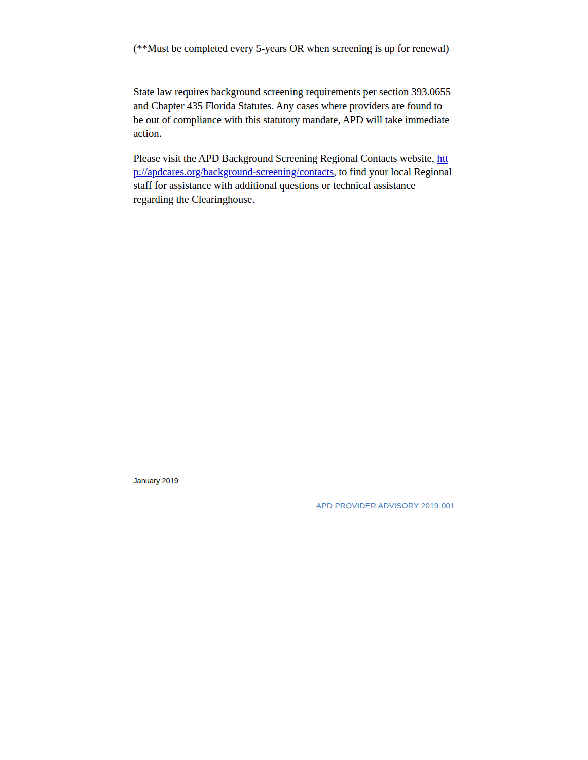(**Must be completed every 5-years OR when screening is up for renewal)
State law requires background screening requirements per section 393.0655 and Chapter 435 Florida Statutes. Any cases where providers are found to be out of compliance with this statutory mandate, APD will take immediate action.
Please visit the APD Background Screening Regional Contacts website, http://apdcares.org/background-screening/contacts, to find your local Regional staff for assistance with additional questions or technical assistance regarding the Clearinghouse.
January 2019
APD PROVIDER ADVISORY 2019-001